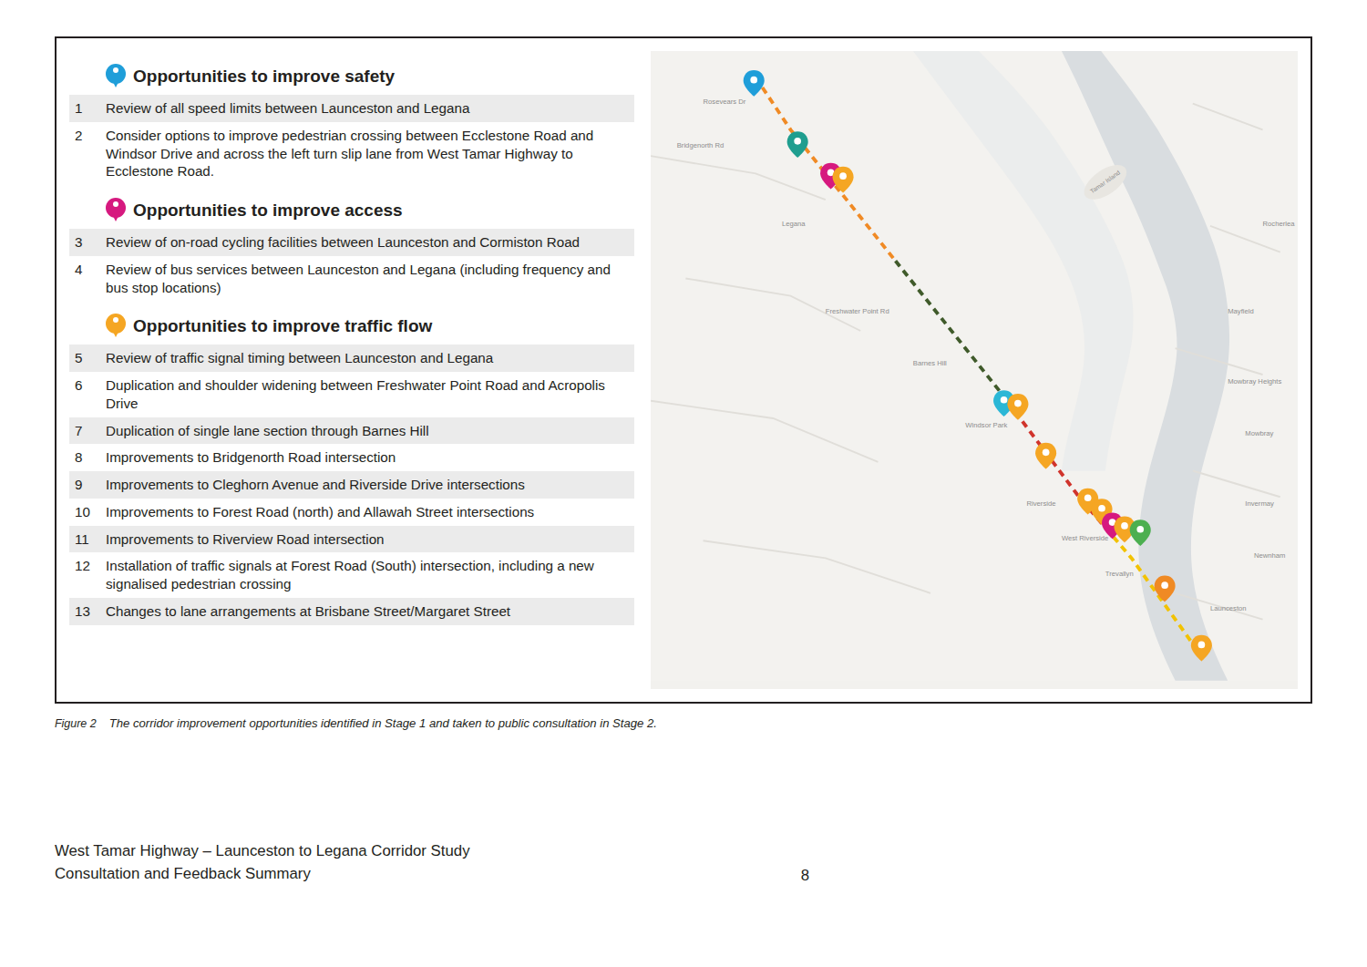| | Opportunities to improve safety |
| 1 | Review of all speed limits between Launceston and Legana |
| 2 | Consider options to improve pedestrian crossing between Ecclestone Road and Windsor Drive and across the left turn slip lane from West Tamar Highway to Ecclestone Road. |
| | Opportunities to improve access |
| 3 | Review of on-road cycling facilities between Launceston and Cormiston Road |
| 4 | Review of bus services between Launceston and Legana (including frequency and bus stop locations) |
| | Opportunities to improve traffic flow |
| 5 | Review of traffic signal timing between Launceston and Legana |
| 6 | Duplication and shoulder widening between Freshwater Point Road and Acropolis Drive |
| 7 | Duplication of single lane section through Barnes Hill |
| 8 | Improvements to Bridgenorth Road intersection |
| 9 | Improvements to Cleghorn Avenue and Riverside Drive intersections |
| 10 | Improvements to Forest Road (north) and Allawah Street intersections |
| 11 | Improvements to Riverview Road intersection |
| 12 | Installation of traffic signals at Forest Road (South) intersection, including a new signalised pedestrian crossing |
| 13 | Changes to lane arrangements at Brisbane Street/Margaret Street |
Tamar Island Rosevears Dr Bridgenorth Rd Legana Freshwater Point Rd Barnes Hill Windsor Park Riverside West Riverside Trevallyn Launceston Mayfield Mowbray Heights Mowbray Invermay Newnham Rocherlea
Figure 2 The corridor improvement opportunities identified in Stage 1 and taken to public consultation in Stage 2.
West Tamar Highway – Launceston to Legana Corridor Study
Consultation and Feedback Summary
8